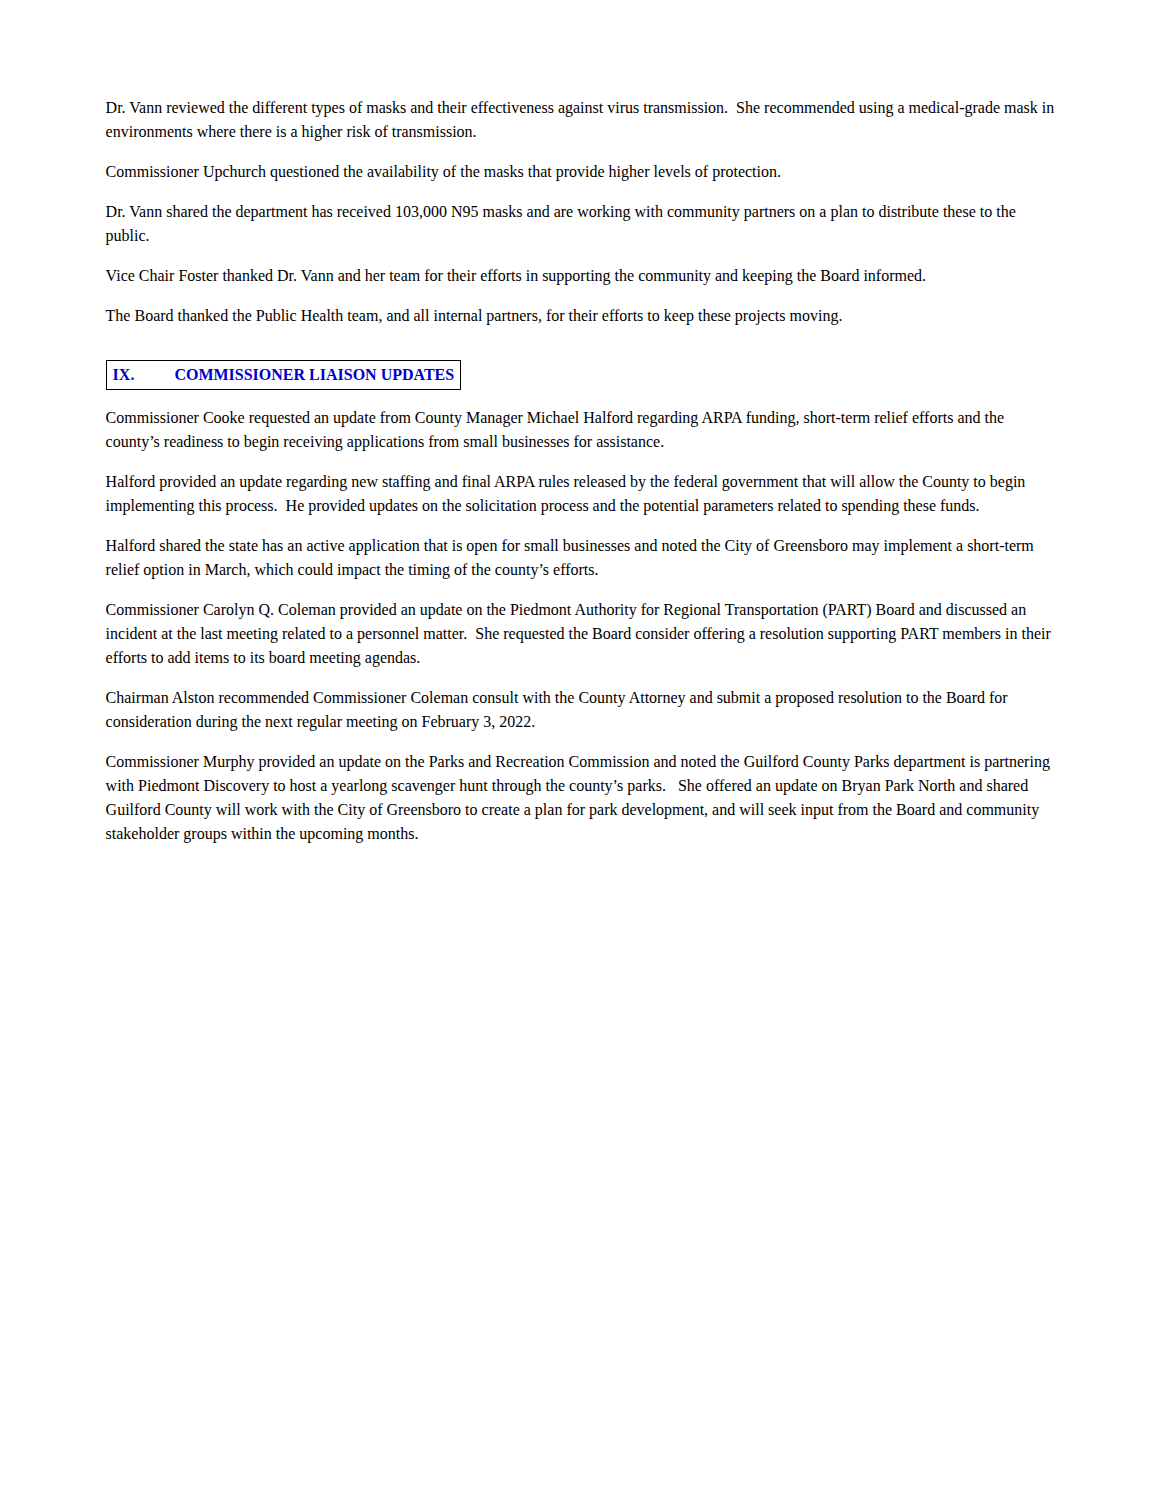Dr. Vann reviewed the different types of masks and their effectiveness against virus transmission. She recommended using a medical-grade mask in environments where there is a higher risk of transmission.
Commissioner Upchurch questioned the availability of the masks that provide higher levels of protection.
Dr. Vann shared the department has received 103,000 N95 masks and are working with community partners on a plan to distribute these to the public.
Vice Chair Foster thanked Dr. Vann and her team for their efforts in supporting the community and keeping the Board informed.
The Board thanked the Public Health team, and all internal partners, for their efforts to keep these projects moving.
IX. COMMISSIONER LIAISON UPDATES
Commissioner Cooke requested an update from County Manager Michael Halford regarding ARPA funding, short-term relief efforts and the county’s readiness to begin receiving applications from small businesses for assistance.
Halford provided an update regarding new staffing and final ARPA rules released by the federal government that will allow the County to begin implementing this process. He provided updates on the solicitation process and the potential parameters related to spending these funds.
Halford shared the state has an active application that is open for small businesses and noted the City of Greensboro may implement a short-term relief option in March, which could impact the timing of the county’s efforts.
Commissioner Carolyn Q. Coleman provided an update on the Piedmont Authority for Regional Transportation (PART) Board and discussed an incident at the last meeting related to a personnel matter. She requested the Board consider offering a resolution supporting PART members in their efforts to add items to its board meeting agendas.
Chairman Alston recommended Commissioner Coleman consult with the County Attorney and submit a proposed resolution to the Board for consideration during the next regular meeting on February 3, 2022.
Commissioner Murphy provided an update on the Parks and Recreation Commission and noted the Guilford County Parks department is partnering with Piedmont Discovery to host a yearlong scavenger hunt through the county’s parks. She offered an update on Bryan Park North and shared Guilford County will work with the City of Greensboro to create a plan for park development, and will seek input from the Board and community stakeholder groups within the upcoming months.